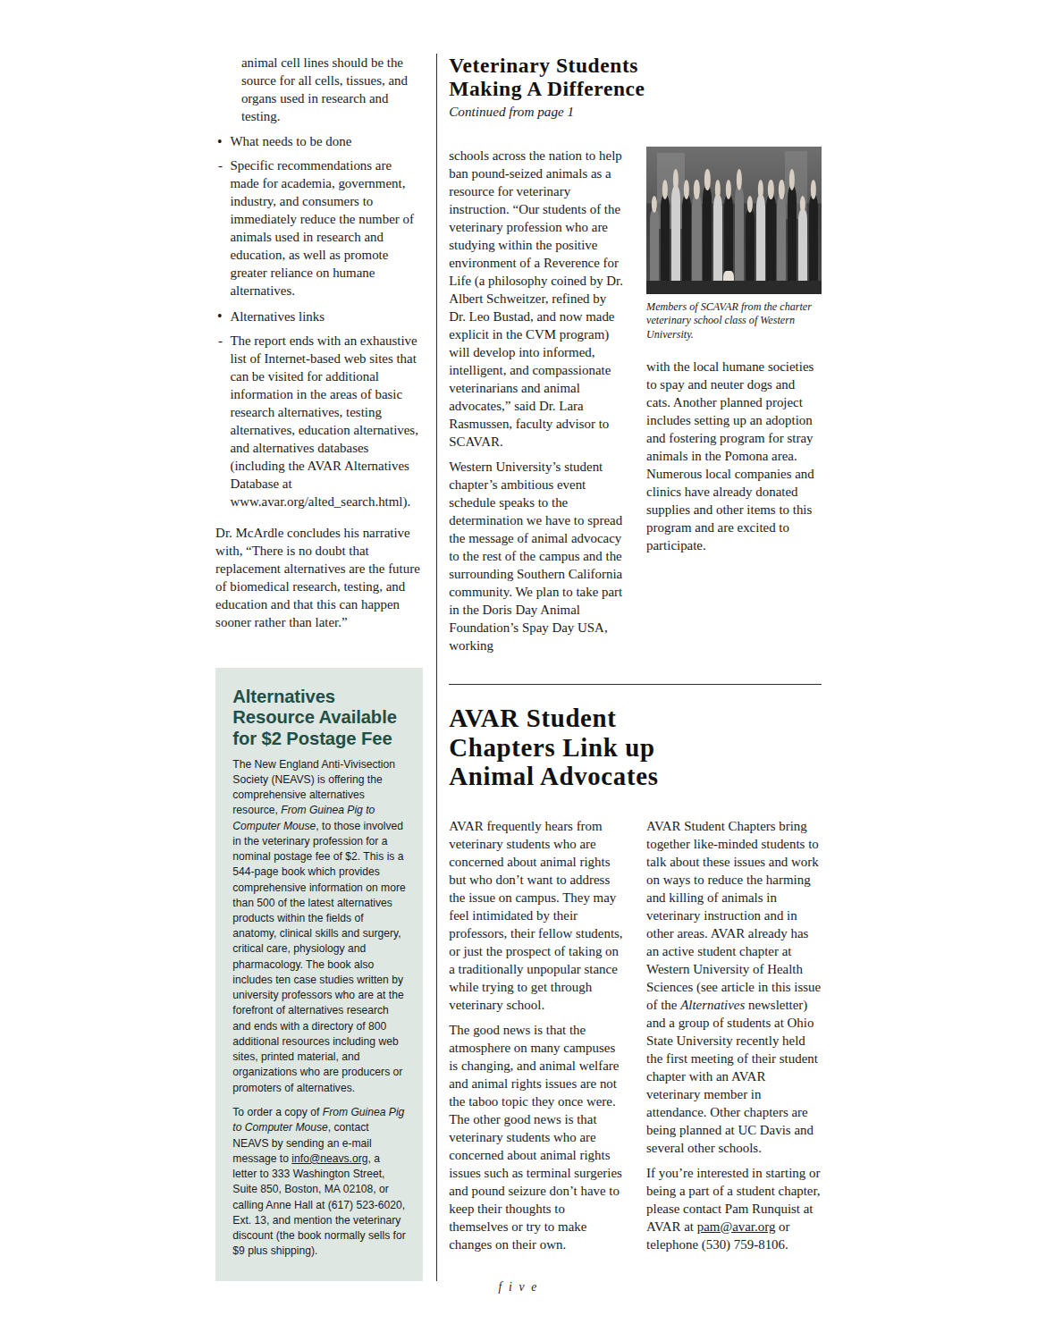animal cell lines should be the source for all cells, tissues, and organs used in research and testing.
What needs to be done
Specific recommendations are made for academia, government, industry, and consumers to immediately reduce the number of animals used in research and education, as well as promote greater reliance on humane alternatives.
Alternatives links
The report ends with an exhaustive list of Internet-based web sites that can be visited for additional information in the areas of basic research alternatives, testing alternatives, education alternatives, and alternatives databases (including the AVAR Alternatives Database at www.avar.org/alted_search.html).
Dr. McArdle concludes his narrative with, “There is no doubt that replacement alternatives are the future of biomedical research, testing, and education and that this can happen sooner rather than later.”
Alternatives
Resource Available
for $2 Postage Fee
The New England Anti-Vivisection Society (NEAVS) is offering the comprehensive alternatives resource, From Guinea Pig to Computer Mouse, to those involved in the veterinary profession for a nominal postage fee of $2. This is a 544-page book which provides comprehensive information on more than 500 of the latest alternatives products within the fields of anatomy, clinical skills and surgery, critical care, physiology and pharmacology. The book also includes ten case studies written by university professors who are at the forefront of alternatives research and ends with a directory of 800 additional resources including web sites, printed material, and organizations who are producers or promoters of alternatives.
To order a copy of From Guinea Pig to Computer Mouse, contact NEAVS by sending an e-mail message to info@neavs.org, a letter to 333 Washington Street, Suite 850, Boston, MA 02108, or calling Anne Hall at (617) 523-6020, Ext. 13, and mention the veterinary discount (the book normally sells for $9 plus shipping).
Veterinary Students
Making A Difference
Continued from page 1
schools across the nation to help ban pound-seized animals as a resource for veterinary instruction. “Our students of the veterinary profession who are studying within the positive environment of a Reverence for Life (a philosophy coined by Dr. Albert Schweitzer, refined by Dr. Leo Bustad, and now made explicit in the CVM program) will develop into informed, intelligent, and compassionate veterinarians and animal advocates,” said Dr. Lara Rasmussen, faculty advisor to SCAVAR.
Western University’s student chapter’s ambitious event schedule speaks to the determination we have to spread the message of animal advocacy to the rest of the campus and the surrounding Southern California community. We plan to take part in the Doris Day Animal Foundation’s Spay Day USA, working
Members of SCAVAR from the charter veterinary school class of Western University.
with the local humane societies to spay and neuter dogs and cats. Another planned project includes setting up an adoption and fostering program for stray animals in the Pomona area. Numerous local companies and clinics have already donated supplies and other items to this program and are excited to participate.
AVAR Student
Chapters Link up
Animal Advocates
AVAR frequently hears from veterinary students who are concerned about animal rights but who don’t want to address the issue on campus. They may feel intimidated by their professors, their fellow students, or just the prospect of taking on a traditionally unpopular stance while trying to get through veterinary school.
The good news is that the atmosphere on many campuses is changing, and animal welfare and animal rights issues are not the taboo topic they once were. The other good news is that veterinary students who are concerned about animal rights issues such as terminal surgeries and pound seizure don’t have to keep their thoughts to themselves or try to make changes on their own.
AVAR Student Chapters bring together like-minded students to talk about these issues and work on ways to reduce the harming and killing of animals in veterinary instruction and in other areas. AVAR already has an active student chapter at Western University of Health Sciences (see article in this issue of the Alternatives newsletter) and a group of students at Ohio State University recently held the first meeting of their student chapter with an AVAR veterinary member in attendance. Other chapters are being planned at UC Davis and several other schools.
If you’re interested in starting or being a part of a student chapter, please contact Pam Runquist at AVAR at pam@avar.org or telephone (530) 759-8106.
f i v e